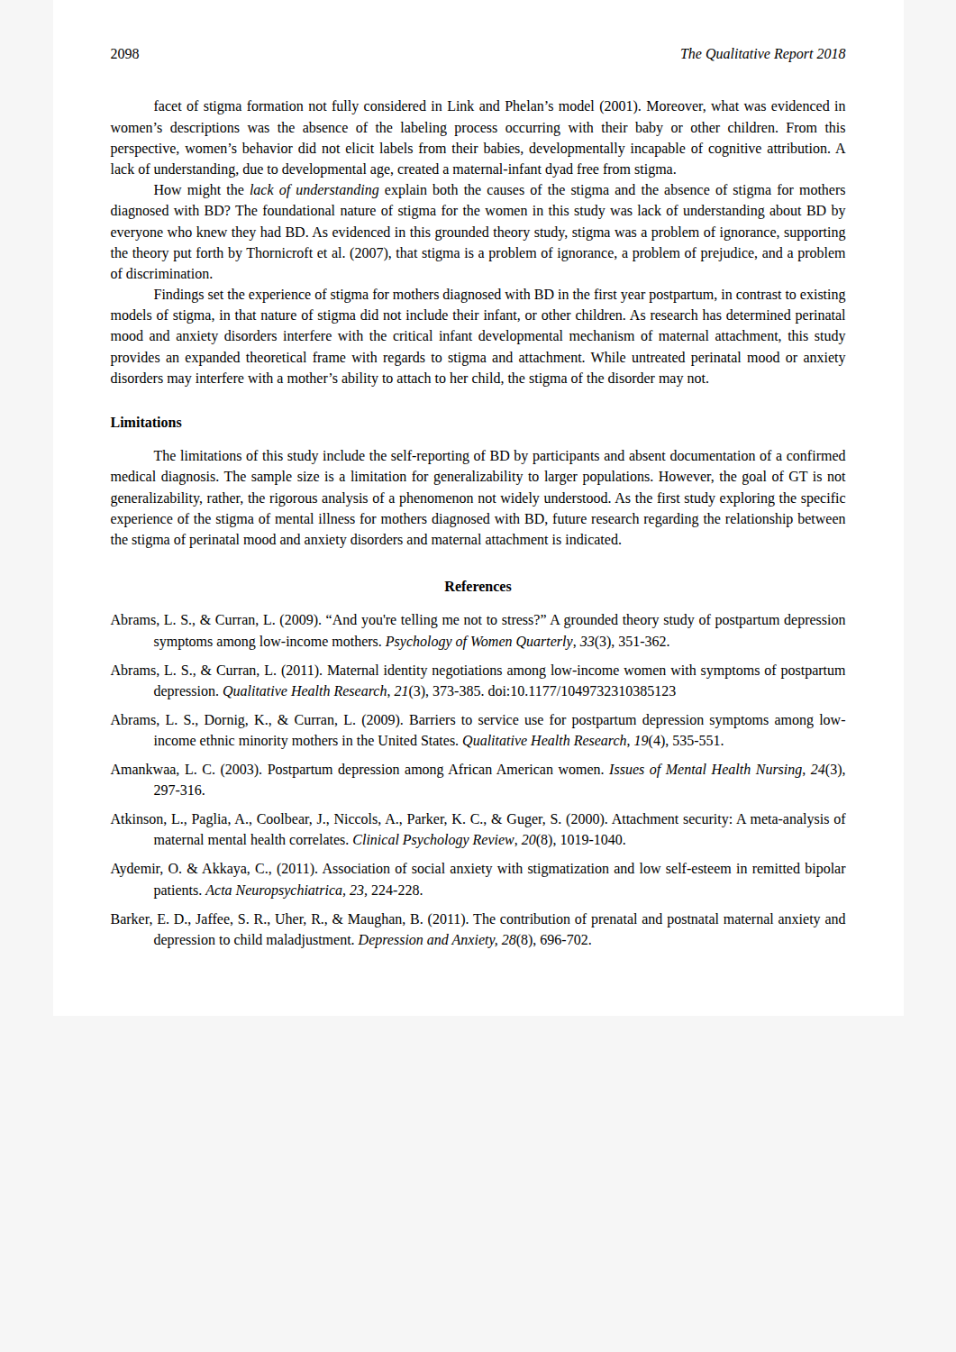2098 The Qualitative Report 2018
facet of stigma formation not fully considered in Link and Phelan’s model (2001). Moreover, what was evidenced in women’s descriptions was the absence of the labeling process occurring with their baby or other children. From this perspective, women’s behavior did not elicit labels from their babies, developmentally incapable of cognitive attribution. A lack of understanding, due to developmental age, created a maternal-infant dyad free from stigma.
How might the lack of understanding explain both the causes of the stigma and the absence of stigma for mothers diagnosed with BD? The foundational nature of stigma for the women in this study was lack of understanding about BD by everyone who knew they had BD. As evidenced in this grounded theory study, stigma was a problem of ignorance, supporting the theory put forth by Thornicroft et al. (2007), that stigma is a problem of ignorance, a problem of prejudice, and a problem of discrimination.
Findings set the experience of stigma for mothers diagnosed with BD in the first year postpartum, in contrast to existing models of stigma, in that nature of stigma did not include their infant, or other children. As research has determined perinatal mood and anxiety disorders interfere with the critical infant developmental mechanism of maternal attachment, this study provides an expanded theoretical frame with regards to stigma and attachment. While untreated perinatal mood or anxiety disorders may interfere with a mother’s ability to attach to her child, the stigma of the disorder may not.
Limitations
The limitations of this study include the self-reporting of BD by participants and absent documentation of a confirmed medical diagnosis. The sample size is a limitation for generalizability to larger populations. However, the goal of GT is not generalizability, rather, the rigorous analysis of a phenomenon not widely understood. As the first study exploring the specific experience of the stigma of mental illness for mothers diagnosed with BD, future research regarding the relationship between the stigma of perinatal mood and anxiety disorders and maternal attachment is indicated.
References
Abrams, L. S., & Curran, L. (2009). “And you're telling me not to stress?” A grounded theory study of postpartum depression symptoms among low-income mothers. Psychology of Women Quarterly, 33(3), 351-362.
Abrams, L. S., & Curran, L. (2011). Maternal identity negotiations among low-income women with symptoms of postpartum depression. Qualitative Health Research, 21(3), 373-385. doi:10.1177/1049732310385123
Abrams, L. S., Dornig, K., & Curran, L. (2009). Barriers to service use for postpartum depression symptoms among low-income ethnic minority mothers in the United States. Qualitative Health Research, 19(4), 535-551.
Amankwaa, L. C. (2003). Postpartum depression among African American women. Issues of Mental Health Nursing, 24(3), 297-316.
Atkinson, L., Paglia, A., Coolbear, J., Niccols, A., Parker, K. C., & Guger, S. (2000). Attachment security: A meta-analysis of maternal mental health correlates. Clinical Psychology Review, 20(8), 1019-1040.
Aydemir, O. & Akkaya, C., (2011). Association of social anxiety with stigmatization and low self-esteem in remitted bipolar patients. Acta Neuropsychiatrica, 23, 224-228.
Barker, E. D., Jaffee, S. R., Uher, R., & Maughan, B. (2011). The contribution of prenatal and postnatal maternal anxiety and depression to child maladjustment. Depression and Anxiety, 28(8), 696-702.